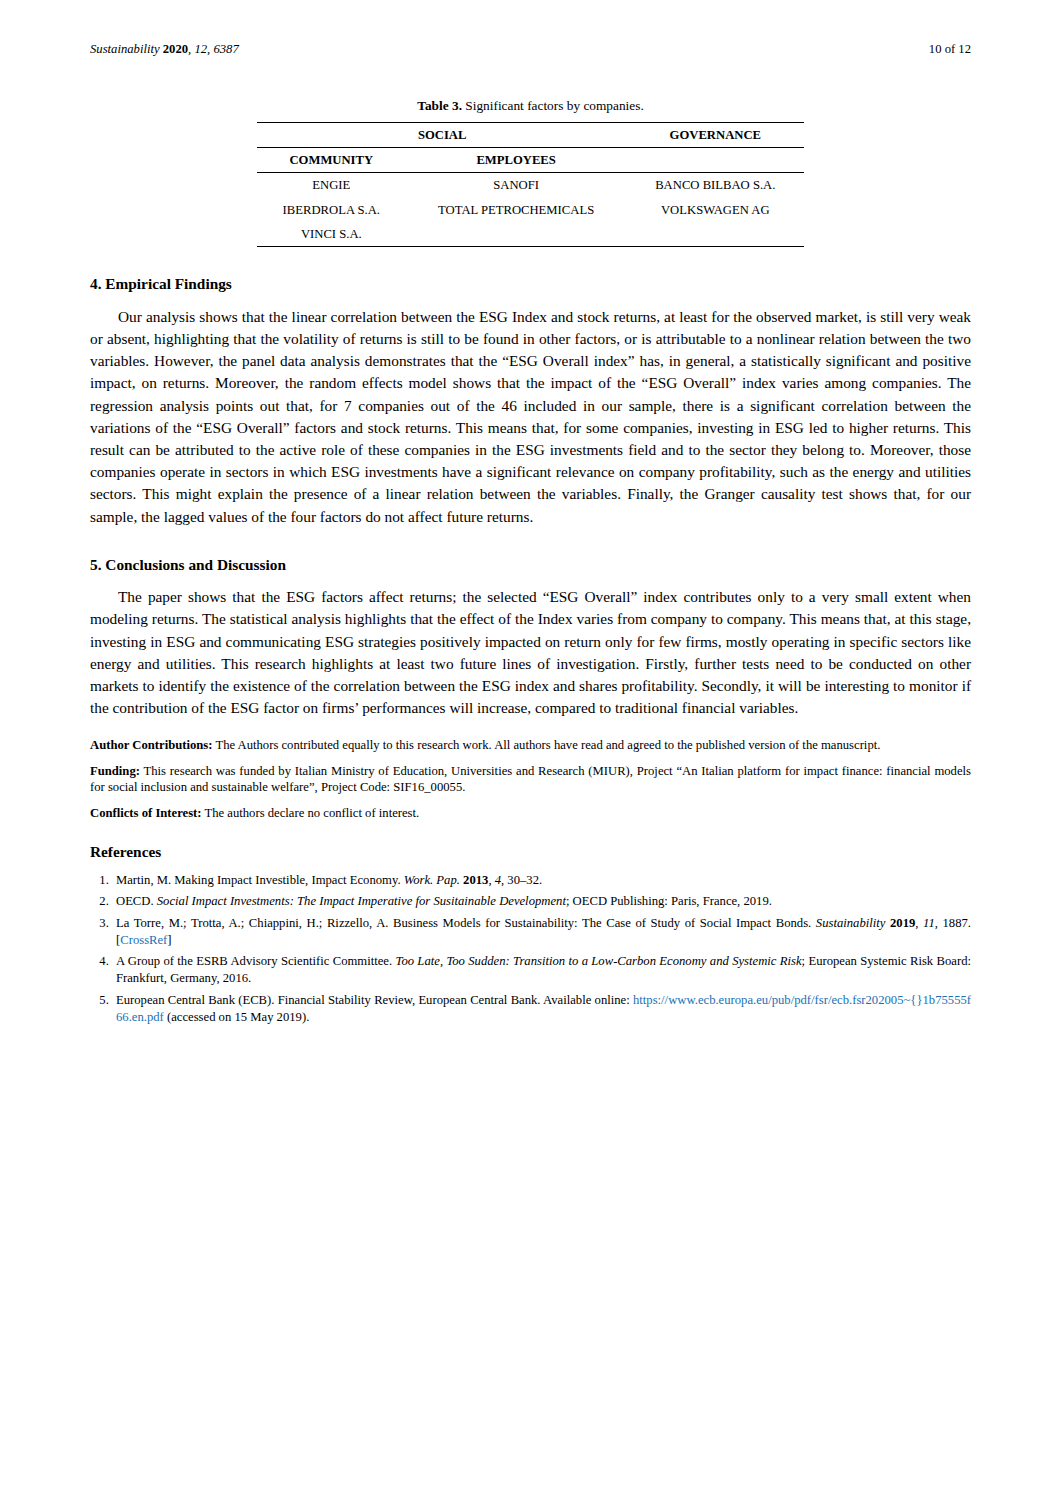Sustainability 2020, 12, 6387
10 of 12
Table 3. Significant factors by companies.
| SOCIAL | GOVERNANCE |
| --- | --- |
| COMMUNITY | EMPLOYEES | |
| ENGIE | SANOFI | BANCO BILBAO S.A. |
| IBERDROLA S.A. | TOTAL PETROCHEMICALS | VOLKSWAGEN AG |
| VINCI S.A. | | |
4. Empirical Findings
Our analysis shows that the linear correlation between the ESG Index and stock returns, at least for the observed market, is still very weak or absent, highlighting that the volatility of returns is still to be found in other factors, or is attributable to a nonlinear relation between the two variables. However, the panel data analysis demonstrates that the “ESG Overall index” has, in general, a statistically significant and positive impact, on returns. Moreover, the random effects model shows that the impact of the “ESG Overall” index varies among companies. The regression analysis points out that, for 7 companies out of the 46 included in our sample, there is a significant correlation between the variations of the “ESG Overall” factors and stock returns. This means that, for some companies, investing in ESG led to higher returns. This result can be attributed to the active role of these companies in the ESG investments field and to the sector they belong to. Moreover, those companies operate in sectors in which ESG investments have a significant relevance on company profitability, such as the energy and utilities sectors. This might explain the presence of a linear relation between the variables. Finally, the Granger causality test shows that, for our sample, the lagged values of the four factors do not affect future returns.
5. Conclusions and Discussion
The paper shows that the ESG factors affect returns; the selected “ESG Overall” index contributes only to a very small extent when modeling returns. The statistical analysis highlights that the effect of the Index varies from company to company. This means that, at this stage, investing in ESG and communicating ESG strategies positively impacted on return only for few firms, mostly operating in specific sectors like energy and utilities. This research highlights at least two future lines of investigation. Firstly, further tests need to be conducted on other markets to identify the existence of the correlation between the ESG index and shares profitability. Secondly, it will be interesting to monitor if the contribution of the ESG factor on firms’ performances will increase, compared to traditional financial variables.
Author Contributions: The Authors contributed equally to this research work. All authors have read and agreed to the published version of the manuscript.
Funding: This research was funded by Italian Ministry of Education, Universities and Research (MIUR), Project “An Italian platform for impact finance: financial models for social inclusion and sustainable welfare”, Project Code: SIF16_00055.
Conflicts of Interest: The authors declare no conflict of interest.
References
Martin, M. Making Impact Investible, Impact Economy. Work. Pap. 2013, 4, 30–32.
OECD. Social Impact Investments: The Impact Imperative for Susitainable Development; OECD Publishing: Paris, France, 2019.
La Torre, M.; Trotta, A.; Chiappini, H.; Rizzello, A. Business Models for Sustainability: The Case of Study of Social Impact Bonds. Sustainability 2019, 11, 1887. [CrossRef]
A Group of the ESRB Advisory Scientific Committee. Too Late, Too Sudden: Transition to a Low-Carbon Economy and Systemic Risk; European Systemic Risk Board: Frankfurt, Germany, 2016.
European Central Bank (ECB). Financial Stability Review, European Central Bank. Available online: https://www.ecb.europa.eu/pub/pdf/fsr/ecb.fsr202005~{}1b75555f66.en.pdf (accessed on 15 May 2019).